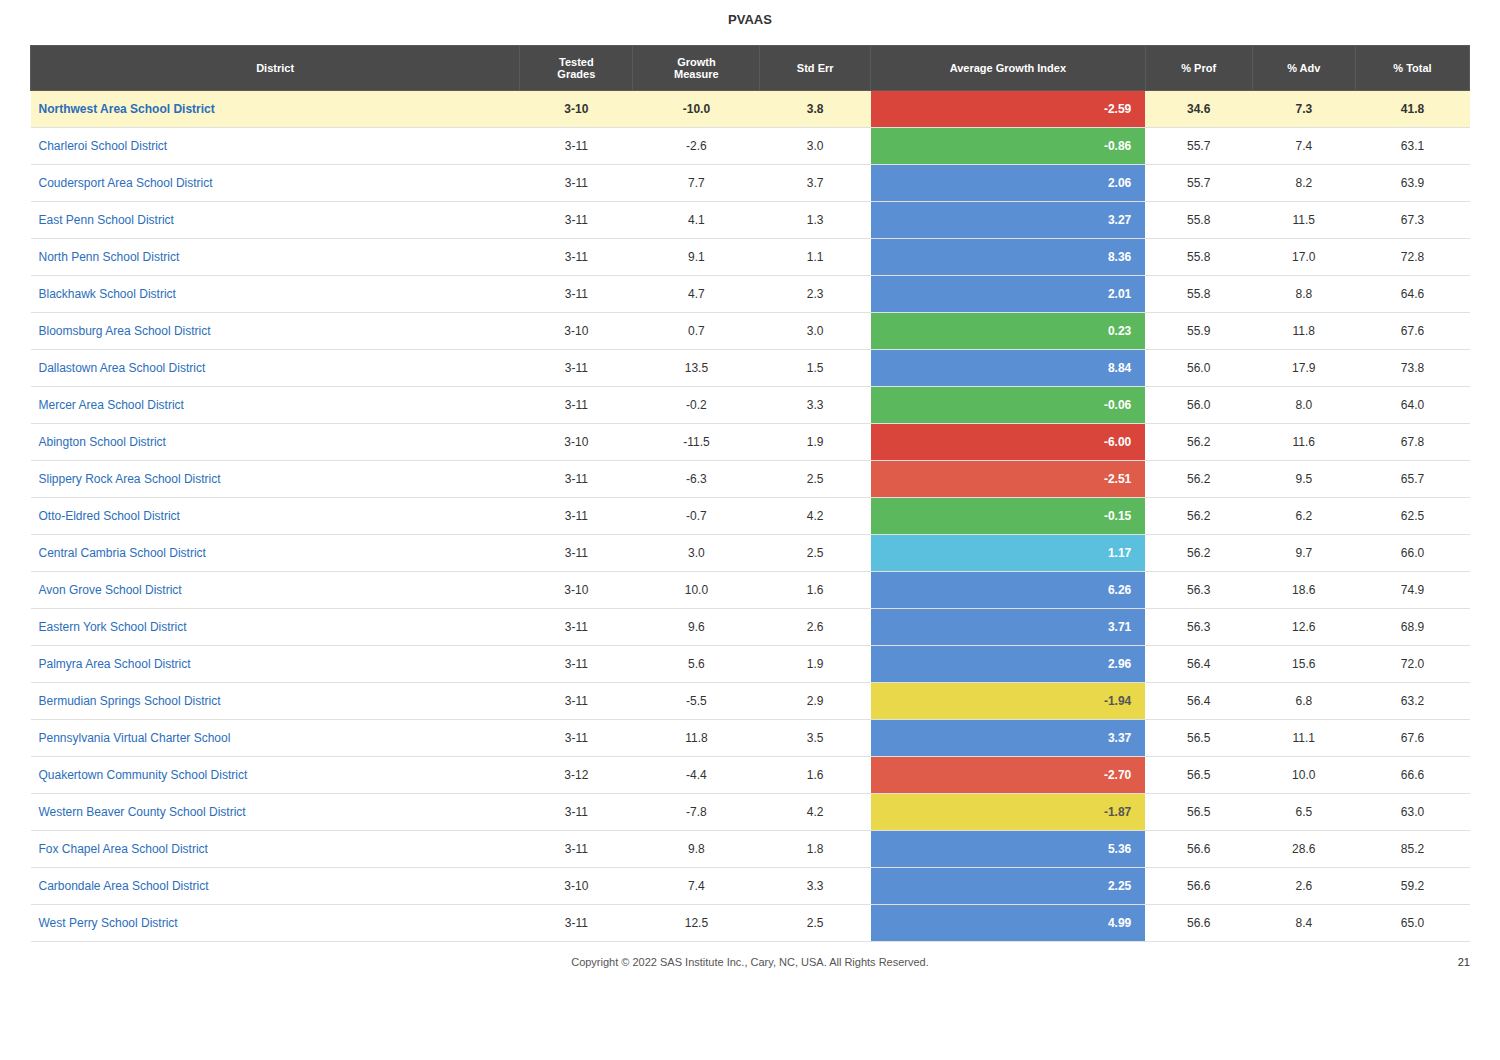PVAAS
| District | Tested Grades | Growth Measure | Std Err | Average Growth Index | % Prof | % Adv | % Total |
| --- | --- | --- | --- | --- | --- | --- | --- |
| Northwest Area School District | 3-10 | -10.0 | 3.8 | -2.59 | 34.6 | 7.3 | 41.8 |
| Charleroi School District | 3-11 | -2.6 | 3.0 | -0.86 | 55.7 | 7.4 | 63.1 |
| Coudersport Area School District | 3-11 | 7.7 | 3.7 | 2.06 | 55.7 | 8.2 | 63.9 |
| East Penn School District | 3-11 | 4.1 | 1.3 | 3.27 | 55.8 | 11.5 | 67.3 |
| North Penn School District | 3-11 | 9.1 | 1.1 | 8.36 | 55.8 | 17.0 | 72.8 |
| Blackhawk School District | 3-11 | 4.7 | 2.3 | 2.01 | 55.8 | 8.8 | 64.6 |
| Bloomsburg Area School District | 3-10 | 0.7 | 3.0 | 0.23 | 55.9 | 11.8 | 67.6 |
| Dallastown Area School District | 3-11 | 13.5 | 1.5 | 8.84 | 56.0 | 17.9 | 73.8 |
| Mercer Area School District | 3-11 | -0.2 | 3.3 | -0.06 | 56.0 | 8.0 | 64.0 |
| Abington School District | 3-10 | -11.5 | 1.9 | -6.00 | 56.2 | 11.6 | 67.8 |
| Slippery Rock Area School District | 3-11 | -6.3 | 2.5 | -2.51 | 56.2 | 9.5 | 65.7 |
| Otto-Eldred School District | 3-11 | -0.7 | 4.2 | -0.15 | 56.2 | 6.2 | 62.5 |
| Central Cambria School District | 3-11 | 3.0 | 2.5 | 1.17 | 56.2 | 9.7 | 66.0 |
| Avon Grove School District | 3-10 | 10.0 | 1.6 | 6.26 | 56.3 | 18.6 | 74.9 |
| Eastern York School District | 3-11 | 9.6 | 2.6 | 3.71 | 56.3 | 12.6 | 68.9 |
| Palmyra Area School District | 3-11 | 5.6 | 1.9 | 2.96 | 56.4 | 15.6 | 72.0 |
| Bermudian Springs School District | 3-11 | -5.5 | 2.9 | -1.94 | 56.4 | 6.8 | 63.2 |
| Pennsylvania Virtual Charter School | 3-11 | 11.8 | 3.5 | 3.37 | 56.5 | 11.1 | 67.6 |
| Quakertown Community School District | 3-12 | -4.4 | 1.6 | -2.70 | 56.5 | 10.0 | 66.6 |
| Western Beaver County School District | 3-11 | -7.8 | 4.2 | -1.87 | 56.5 | 6.5 | 63.0 |
| Fox Chapel Area School District | 3-11 | 9.8 | 1.8 | 5.36 | 56.6 | 28.6 | 85.2 |
| Carbondale Area School District | 3-10 | 7.4 | 3.3 | 2.25 | 56.6 | 2.6 | 59.2 |
| West Perry School District | 3-11 | 12.5 | 2.5 | 4.99 | 56.6 | 8.4 | 65.0 |
Copyright © 2022 SAS Institute Inc., Cary, NC, USA. All Rights Reserved. 21